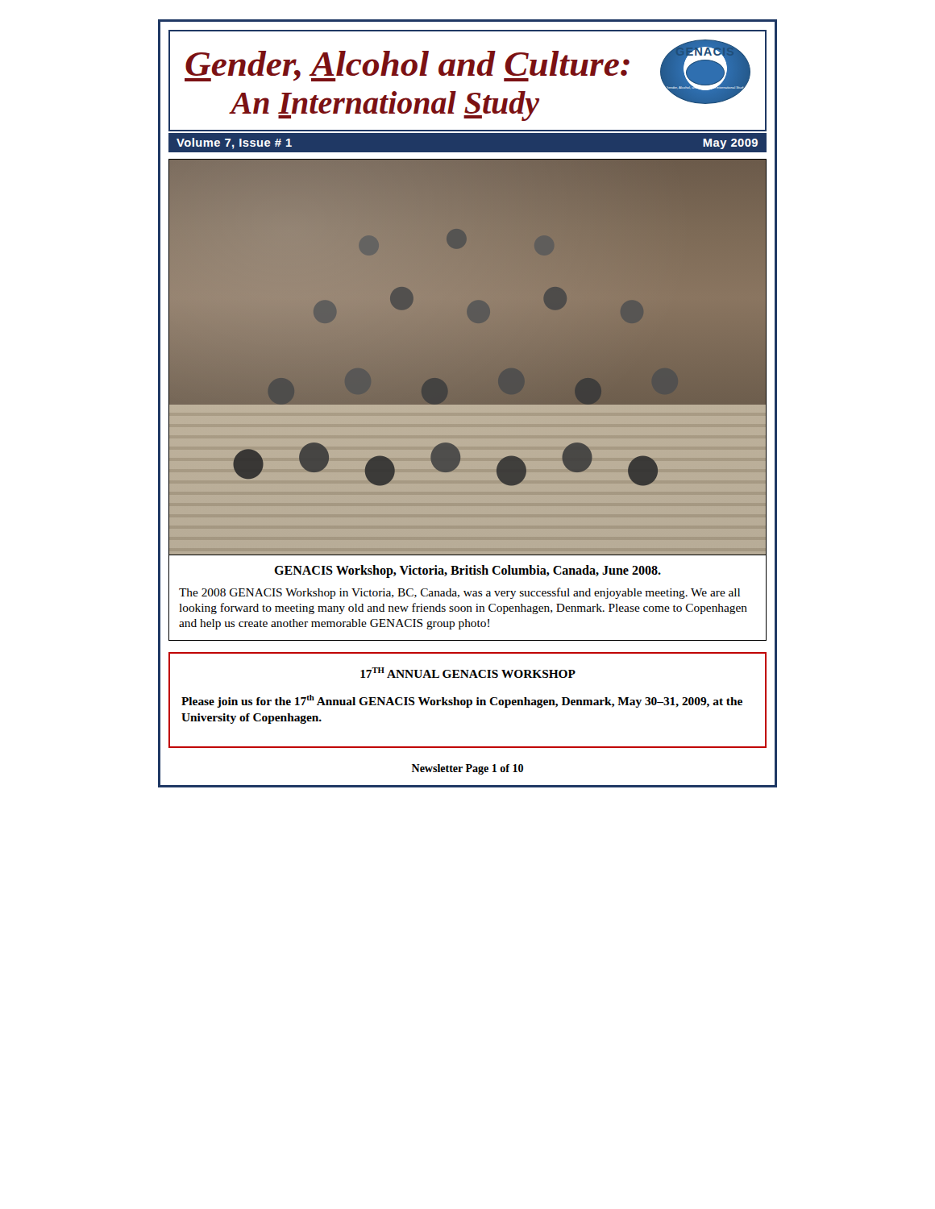GENACIS Gender, Alcohol, and Culture: An International Study
Gender, Alcohol and Culture: An International Study
Volume 7, Issue # 1 May 2009
GENACIS Workshop, Victoria, British Columbia, Canada, June 2008.
The 2008 GENACIS Workshop in Victoria, BC, Canada, was a very successful and enjoyable meeting. We are all looking forward to meeting many old and new friends soon in Copenhagen, Denmark. Please come to Copenhagen and help us create another memorable GENACIS group photo!
17TH ANNUAL GENACIS WORKSHOP
Please join us for the 17th Annual GENACIS Workshop in Copenhagen, Denmark, May 30–31, 2009, at the University of Copenhagen.
Newsletter Page 1 of 10